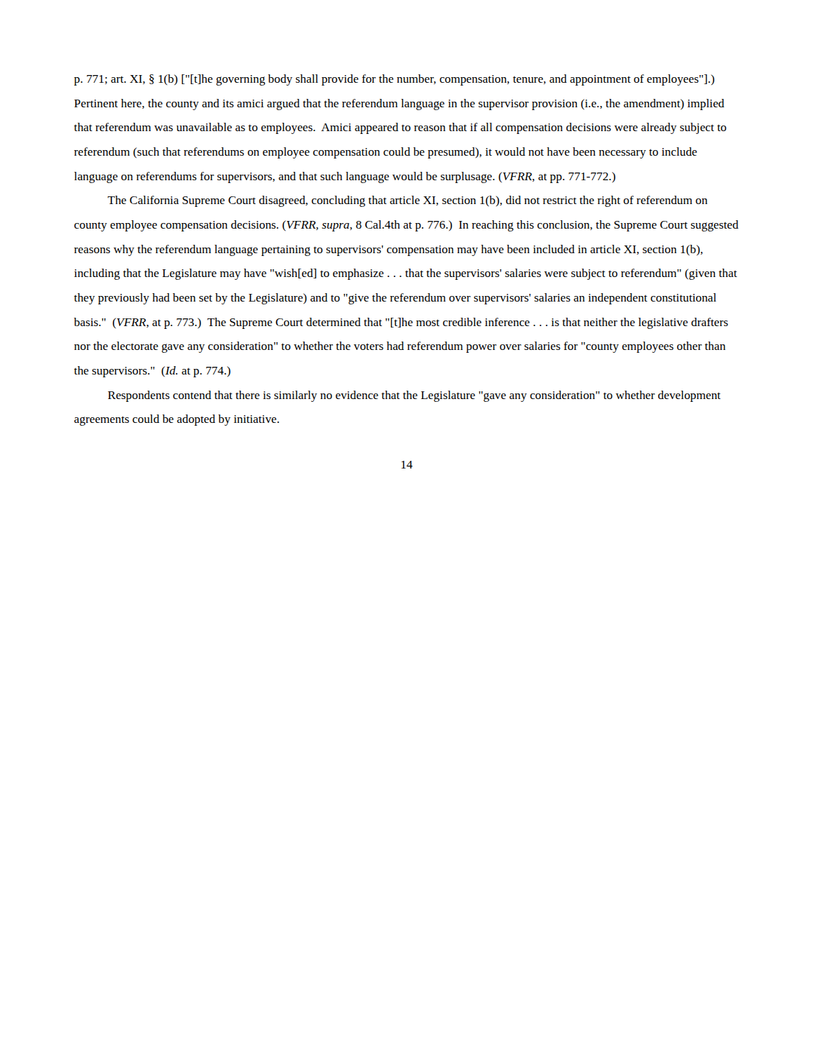p. 771; art. XI, § 1(b) ["[t]he governing body shall provide for the number, compensation, tenure, and appointment of employees"].) Pertinent here, the county and its amici argued that the referendum language in the supervisor provision (i.e., the amendment) implied that referendum was unavailable as to employees. Amici appeared to reason that if all compensation decisions were already subject to referendum (such that referendums on employee compensation could be presumed), it would not have been necessary to include language on referendums for supervisors, and that such language would be surplusage. (VFRR, at pp. 771-772.)
The California Supreme Court disagreed, concluding that article XI, section 1(b), did not restrict the right of referendum on county employee compensation decisions. (VFRR, supra, 8 Cal.4th at p. 776.) In reaching this conclusion, the Supreme Court suggested reasons why the referendum language pertaining to supervisors' compensation may have been included in article XI, section 1(b), including that the Legislature may have "wish[ed] to emphasize . . . that the supervisors' salaries were subject to referendum" (given that they previously had been set by the Legislature) and to "give the referendum over supervisors' salaries an independent constitutional basis." (VFRR, at p. 773.) The Supreme Court determined that "[t]he most credible inference . . . is that neither the legislative drafters nor the electorate gave any consideration" to whether the voters had referendum power over salaries for "county employees other than the supervisors." (Id. at p. 774.)
Respondents contend that there is similarly no evidence that the Legislature "gave any consideration" to whether development agreements could be adopted by initiative.
14